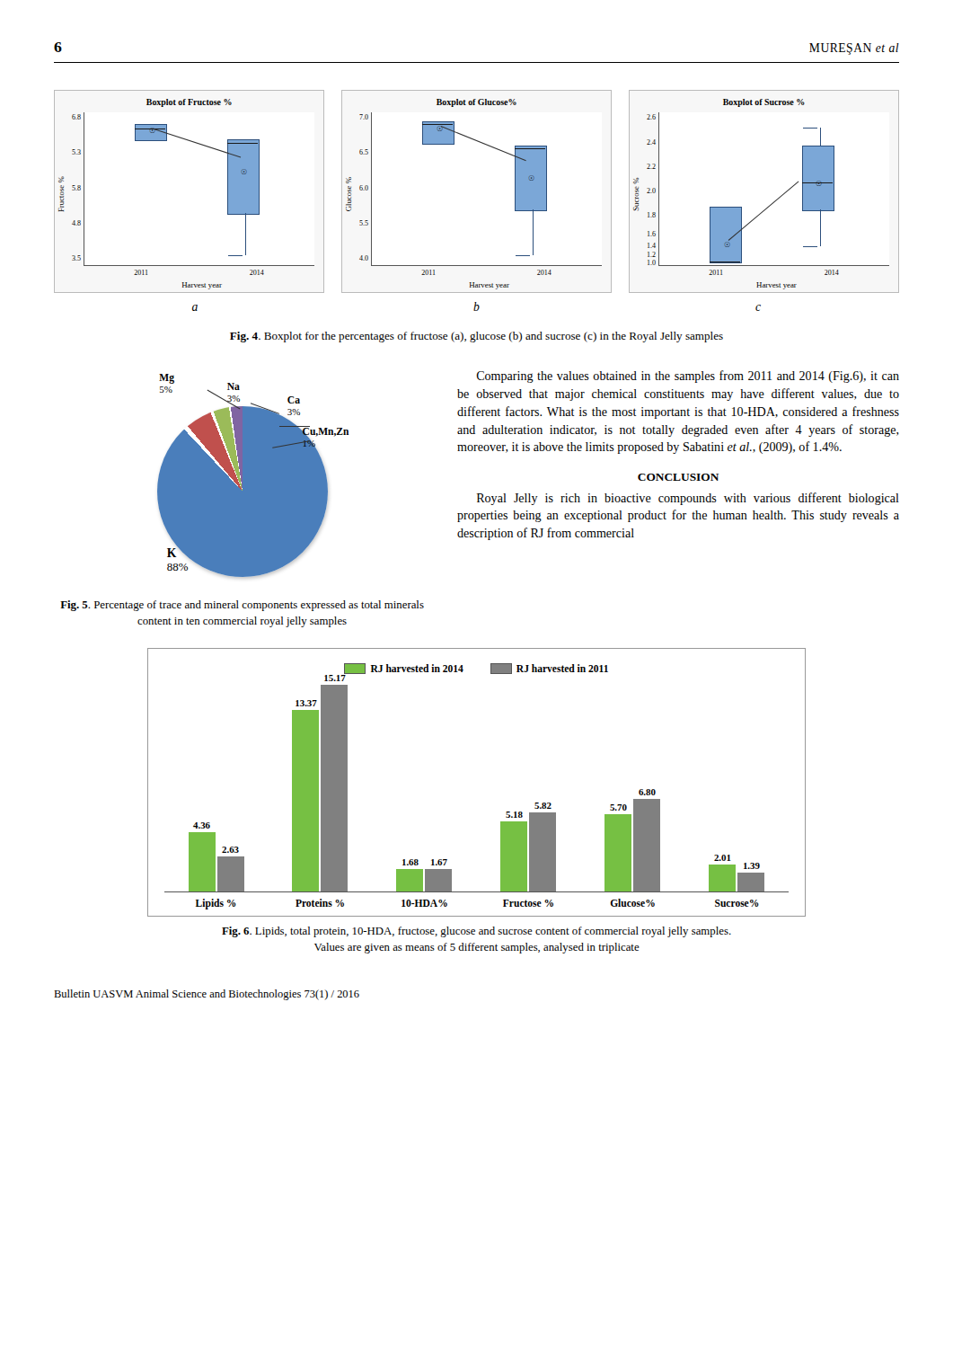6
MUREŞAN et al
Boxplot of Fructose %
Fructose %
6.8 5.3 5.8 4.8 3.5
☉
☉
20112014
Harvest year
Boxplot of Glucose%
Glucose %
7.0 6.5 6.0 5.5 4.0
☉
☉
20112014
Harvest year
Boxplot of Sucrose %
Sucrose %
2.6 2.4 2.2 2.0 1.8 1.6 1.4 1.2 1.0
☉
☉
20112014
Harvest year
a b c
Fig. 4. Boxplot for the percentages of fructose (a), glucose (b) and sucrose (c) in the Royal Jelly samples
Mg
5%
Na
3%
Ca
3%
Cu,Mn,Zn
1%
K
88%
Fig. 5. Percentage of trace and mineral components expressed as total minerals content in ten commercial royal jelly samples
Comparing the values obtained in the samples from 2011 and 2014 (Fig.6), it can be observed that major chemical constituents may have different values, due to different factors. What is the most important is that 10-HDA, considered a freshness and adulteration indicator, is not totally degraded even after 4 years of storage, moreover, it is above the limits proposed by Sabatini et al., (2009), of 1.4%.
CONCLUSION
Royal Jelly is rich in bioactive compounds with various different biological properties being an exceptional product for the human health. This study reveals a description of RJ from commercial
RJ harvested in 2014
RJ harvested in 2011
4.36
2.63
13.37
15.17
1.68
1.67
5.18
5.82
5.70
6.80
2.01
1.39
Lipids % Proteins % 10-HDA% Fructose % Glucose% Sucrose%
Fig. 6. Lipids, total protein, 10-HDA, fructose, glucose and sucrose content of commercial royal jelly samples.
Values are given as means of 5 different samples, analysed in triplicate
Bulletin UASVM Animal Science and Biotechnologies 73(1) / 2016